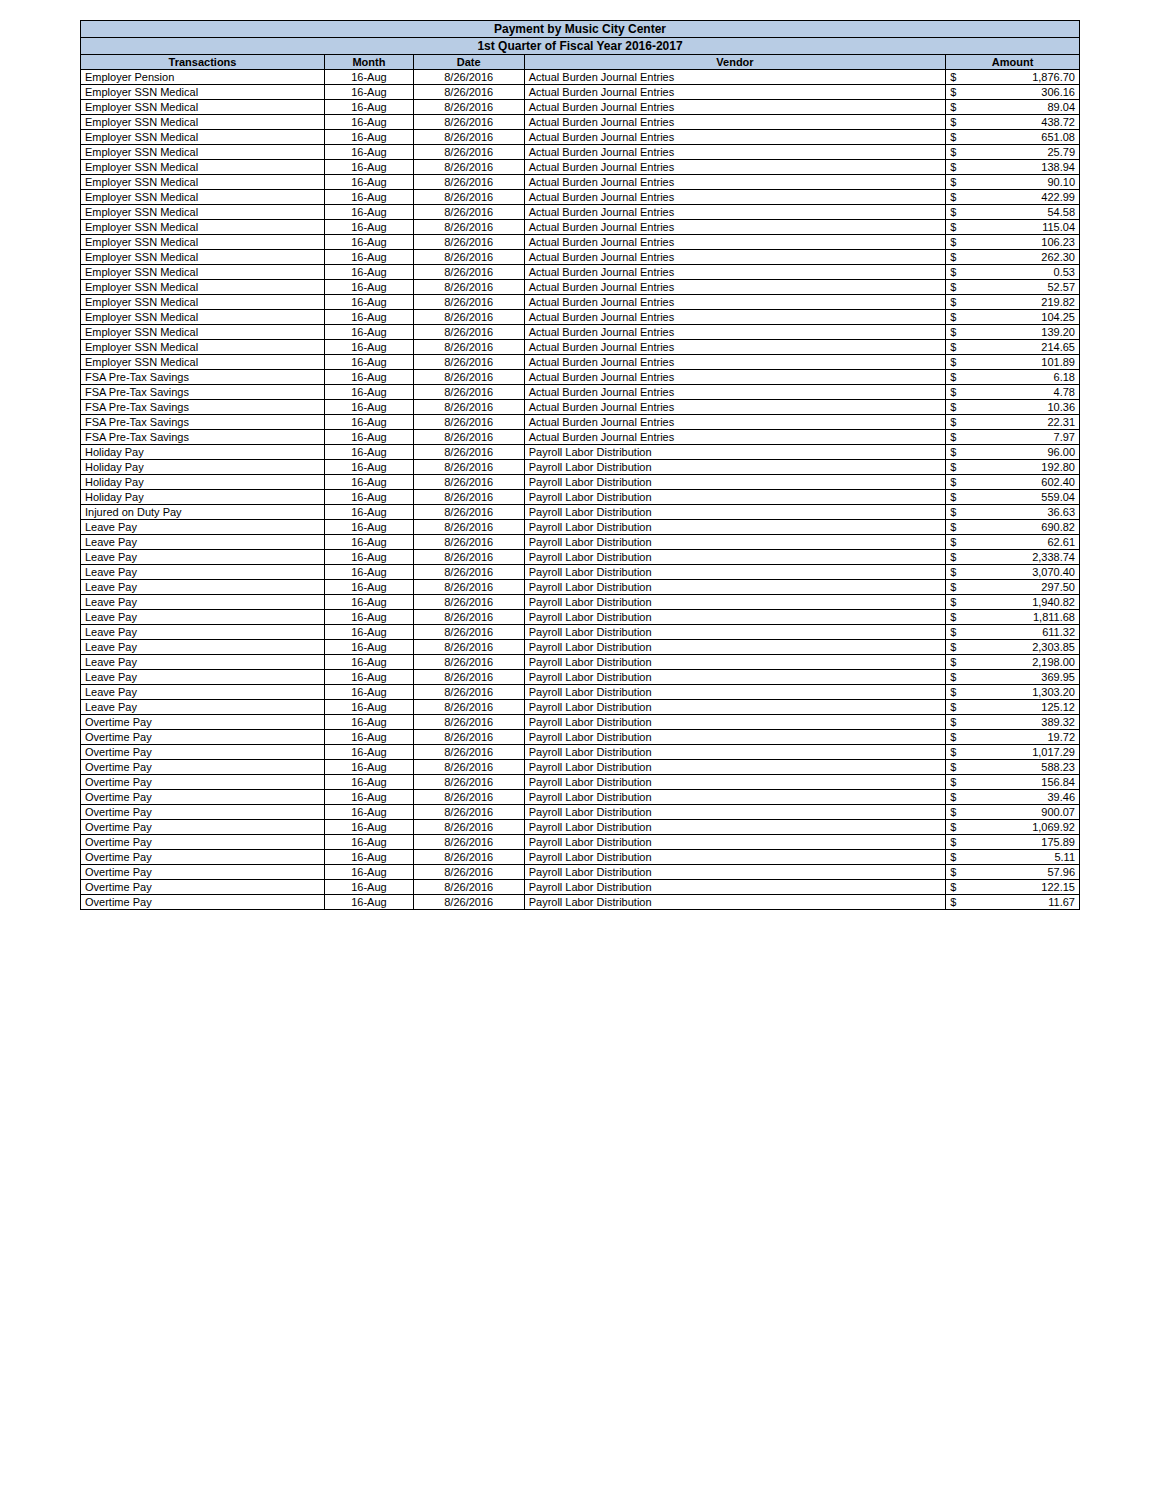| Payment by Music City Center |
| --- |
| 1st Quarter of Fiscal Year 2016-2017 |
| Transactions | Month | Date | Vendor | Amount |
| Employer Pension | 16-Aug | 8/26/2016 | Actual Burden Journal Entries | $ | 1,876.70 |
| Employer SSN Medical | 16-Aug | 8/26/2016 | Actual Burden Journal Entries | $ | 306.16 |
| Employer SSN Medical | 16-Aug | 8/26/2016 | Actual Burden Journal Entries | $ | 89.04 |
| Employer SSN Medical | 16-Aug | 8/26/2016 | Actual Burden Journal Entries | $ | 438.72 |
| Employer SSN Medical | 16-Aug | 8/26/2016 | Actual Burden Journal Entries | $ | 651.08 |
| Employer SSN Medical | 16-Aug | 8/26/2016 | Actual Burden Journal Entries | $ | 25.79 |
| Employer SSN Medical | 16-Aug | 8/26/2016 | Actual Burden Journal Entries | $ | 138.94 |
| Employer SSN Medical | 16-Aug | 8/26/2016 | Actual Burden Journal Entries | $ | 90.10 |
| Employer SSN Medical | 16-Aug | 8/26/2016 | Actual Burden Journal Entries | $ | 422.99 |
| Employer SSN Medical | 16-Aug | 8/26/2016 | Actual Burden Journal Entries | $ | 54.58 |
| Employer SSN Medical | 16-Aug | 8/26/2016 | Actual Burden Journal Entries | $ | 115.04 |
| Employer SSN Medical | 16-Aug | 8/26/2016 | Actual Burden Journal Entries | $ | 106.23 |
| Employer SSN Medical | 16-Aug | 8/26/2016 | Actual Burden Journal Entries | $ | 262.30 |
| Employer SSN Medical | 16-Aug | 8/26/2016 | Actual Burden Journal Entries | $ | 0.53 |
| Employer SSN Medical | 16-Aug | 8/26/2016 | Actual Burden Journal Entries | $ | 52.57 |
| Employer SSN Medical | 16-Aug | 8/26/2016 | Actual Burden Journal Entries | $ | 219.82 |
| Employer SSN Medical | 16-Aug | 8/26/2016 | Actual Burden Journal Entries | $ | 104.25 |
| Employer SSN Medical | 16-Aug | 8/26/2016 | Actual Burden Journal Entries | $ | 139.20 |
| Employer SSN Medical | 16-Aug | 8/26/2016 | Actual Burden Journal Entries | $ | 214.65 |
| Employer SSN Medical | 16-Aug | 8/26/2016 | Actual Burden Journal Entries | $ | 101.89 |
| FSA Pre-Tax Savings | 16-Aug | 8/26/2016 | Actual Burden Journal Entries | $ | 6.18 |
| FSA Pre-Tax Savings | 16-Aug | 8/26/2016 | Actual Burden Journal Entries | $ | 4.78 |
| FSA Pre-Tax Savings | 16-Aug | 8/26/2016 | Actual Burden Journal Entries | $ | 10.36 |
| FSA Pre-Tax Savings | 16-Aug | 8/26/2016 | Actual Burden Journal Entries | $ | 22.31 |
| FSA Pre-Tax Savings | 16-Aug | 8/26/2016 | Actual Burden Journal Entries | $ | 7.97 |
| Holiday Pay | 16-Aug | 8/26/2016 | Payroll Labor Distribution | $ | 96.00 |
| Holiday Pay | 16-Aug | 8/26/2016 | Payroll Labor Distribution | $ | 192.80 |
| Holiday Pay | 16-Aug | 8/26/2016 | Payroll Labor Distribution | $ | 602.40 |
| Holiday Pay | 16-Aug | 8/26/2016 | Payroll Labor Distribution | $ | 559.04 |
| Injured on Duty Pay | 16-Aug | 8/26/2016 | Payroll Labor Distribution | $ | 36.63 |
| Leave Pay | 16-Aug | 8/26/2016 | Payroll Labor Distribution | $ | 690.82 |
| Leave Pay | 16-Aug | 8/26/2016 | Payroll Labor Distribution | $ | 62.61 |
| Leave Pay | 16-Aug | 8/26/2016 | Payroll Labor Distribution | $ | 2,338.74 |
| Leave Pay | 16-Aug | 8/26/2016 | Payroll Labor Distribution | $ | 3,070.40 |
| Leave Pay | 16-Aug | 8/26/2016 | Payroll Labor Distribution | $ | 297.50 |
| Leave Pay | 16-Aug | 8/26/2016 | Payroll Labor Distribution | $ | 1,940.82 |
| Leave Pay | 16-Aug | 8/26/2016 | Payroll Labor Distribution | $ | 1,811.68 |
| Leave Pay | 16-Aug | 8/26/2016 | Payroll Labor Distribution | $ | 611.32 |
| Leave Pay | 16-Aug | 8/26/2016 | Payroll Labor Distribution | $ | 2,303.85 |
| Leave Pay | 16-Aug | 8/26/2016 | Payroll Labor Distribution | $ | 2,198.00 |
| Leave Pay | 16-Aug | 8/26/2016 | Payroll Labor Distribution | $ | 369.95 |
| Leave Pay | 16-Aug | 8/26/2016 | Payroll Labor Distribution | $ | 1,303.20 |
| Leave Pay | 16-Aug | 8/26/2016 | Payroll Labor Distribution | $ | 125.12 |
| Overtime Pay | 16-Aug | 8/26/2016 | Payroll Labor Distribution | $ | 389.32 |
| Overtime Pay | 16-Aug | 8/26/2016 | Payroll Labor Distribution | $ | 19.72 |
| Overtime Pay | 16-Aug | 8/26/2016 | Payroll Labor Distribution | $ | 1,017.29 |
| Overtime Pay | 16-Aug | 8/26/2016 | Payroll Labor Distribution | $ | 588.23 |
| Overtime Pay | 16-Aug | 8/26/2016 | Payroll Labor Distribution | $ | 156.84 |
| Overtime Pay | 16-Aug | 8/26/2016 | Payroll Labor Distribution | $ | 39.46 |
| Overtime Pay | 16-Aug | 8/26/2016 | Payroll Labor Distribution | $ | 900.07 |
| Overtime Pay | 16-Aug | 8/26/2016 | Payroll Labor Distribution | $ | 1,069.92 |
| Overtime Pay | 16-Aug | 8/26/2016 | Payroll Labor Distribution | $ | 175.89 |
| Overtime Pay | 16-Aug | 8/26/2016 | Payroll Labor Distribution | $ | 5.11 |
| Overtime Pay | 16-Aug | 8/26/2016 | Payroll Labor Distribution | $ | 57.96 |
| Overtime Pay | 16-Aug | 8/26/2016 | Payroll Labor Distribution | $ | 122.15 |
| Overtime Pay | 16-Aug | 8/26/2016 | Payroll Labor Distribution | $ | 11.67 |